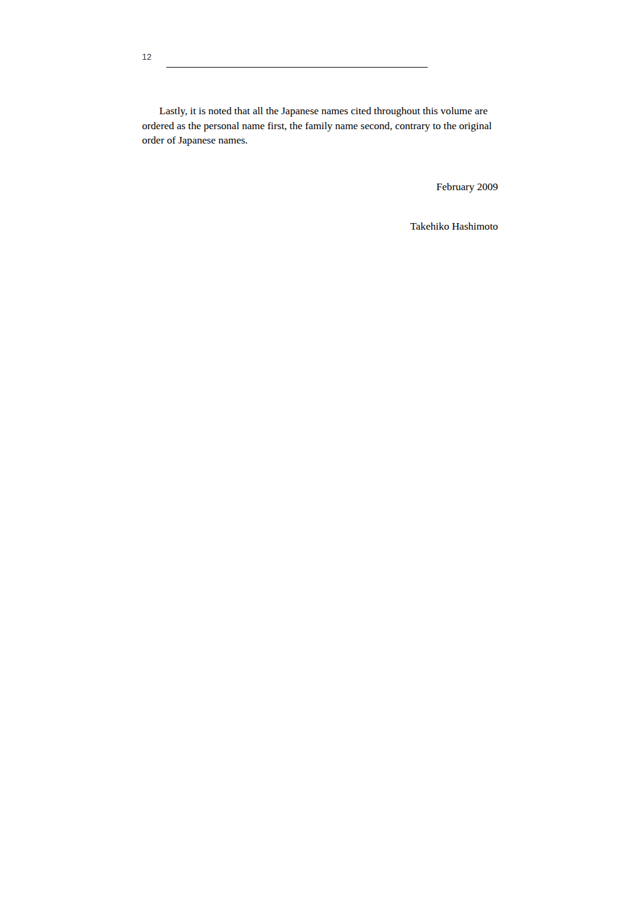12
Lastly, it is noted that all the Japanese names cited throughout this volume are ordered as the personal name first, the family name second, contrary to the original order of Japanese names.
February 2009
Takehiko Hashimoto